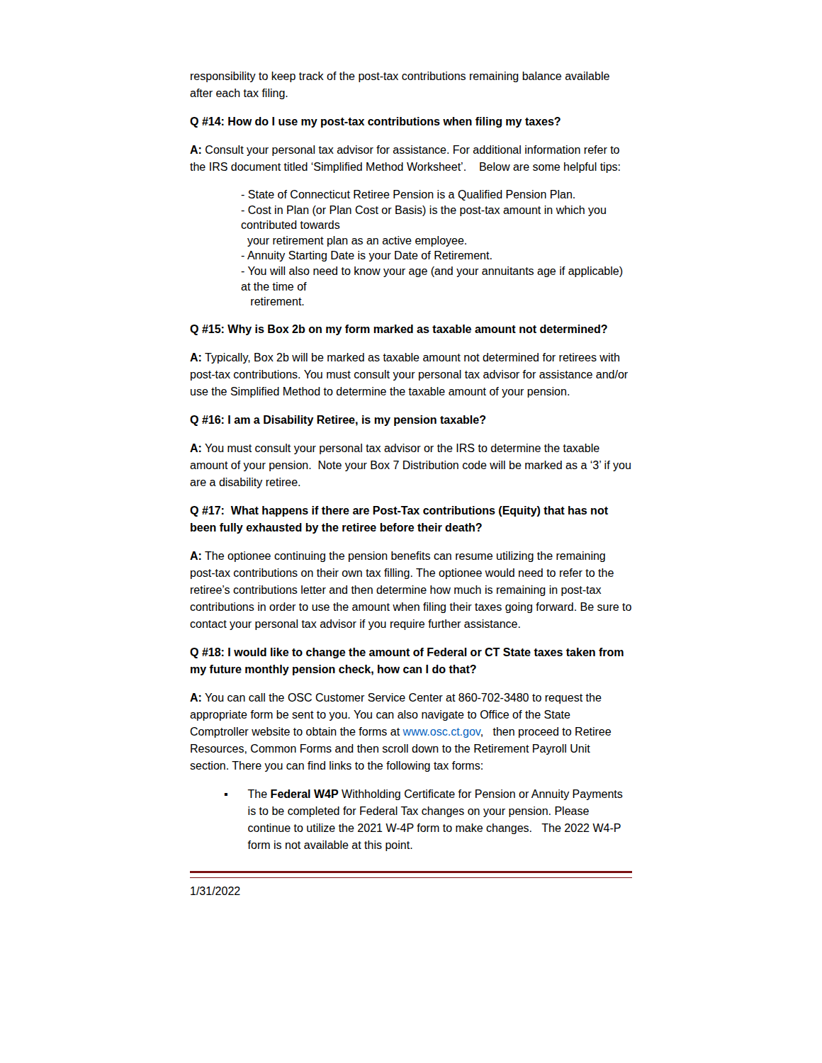responsibility to keep track of the post-tax contributions remaining balance available after each tax filing.
Q #14: How do I use my post-tax contributions when filing my taxes?
A: Consult your personal tax advisor for assistance. For additional information refer to the IRS document titled ‘Simplified Method Worksheet’. Below are some helpful tips:
- State of Connecticut Retiree Pension is a Qualified Pension Plan.
- Cost in Plan (or Plan Cost or Basis) is the post-tax amount in which you contributed towards
your retirement plan as an active employee.
- Annuity Starting Date is your Date of Retirement.
- You will also need to know your age (and your annuitants age if applicable) at the time of
retirement.
Q #15: Why is Box 2b on my form marked as taxable amount not determined?
A: Typically, Box 2b will be marked as taxable amount not determined for retirees with post-tax contributions. You must consult your personal tax advisor for assistance and/or use the Simplified Method to determine the taxable amount of your pension.
Q #16: I am a Disability Retiree, is my pension taxable?
A: You must consult your personal tax advisor or the IRS to determine the taxable amount of your pension. Note your Box 7 Distribution code will be marked as a ‘3’ if you are a disability retiree.
Q #17: What happens if there are Post-Tax contributions (Equity) that has not been fully exhausted by the retiree before their death?
A: The optionee continuing the pension benefits can resume utilizing the remaining post-tax contributions on their own tax filling. The optionee would need to refer to the retiree’s contributions letter and then determine how much is remaining in post-tax contributions in order to use the amount when filing their taxes going forward. Be sure to contact your personal tax advisor if you require further assistance.
Q #18: I would like to change the amount of Federal or CT State taxes taken from my future monthly pension check, how can I do that?
A: You can call the OSC Customer Service Center at 860-702-3480 to request the appropriate form be sent to you. You can also navigate to Office of the State Comptroller website to obtain the forms at www.osc.ct.gov, then proceed to Retiree Resources, Common Forms and then scroll down to the Retirement Payroll Unit section. There you can find links to the following tax forms:
The Federal W4P Withholding Certificate for Pension or Annuity Payments is to be completed for Federal Tax changes on your pension. Please continue to utilize the 2021 W-4P form to make changes. The 2022 W4-P form is not available at this point.
1/31/2022